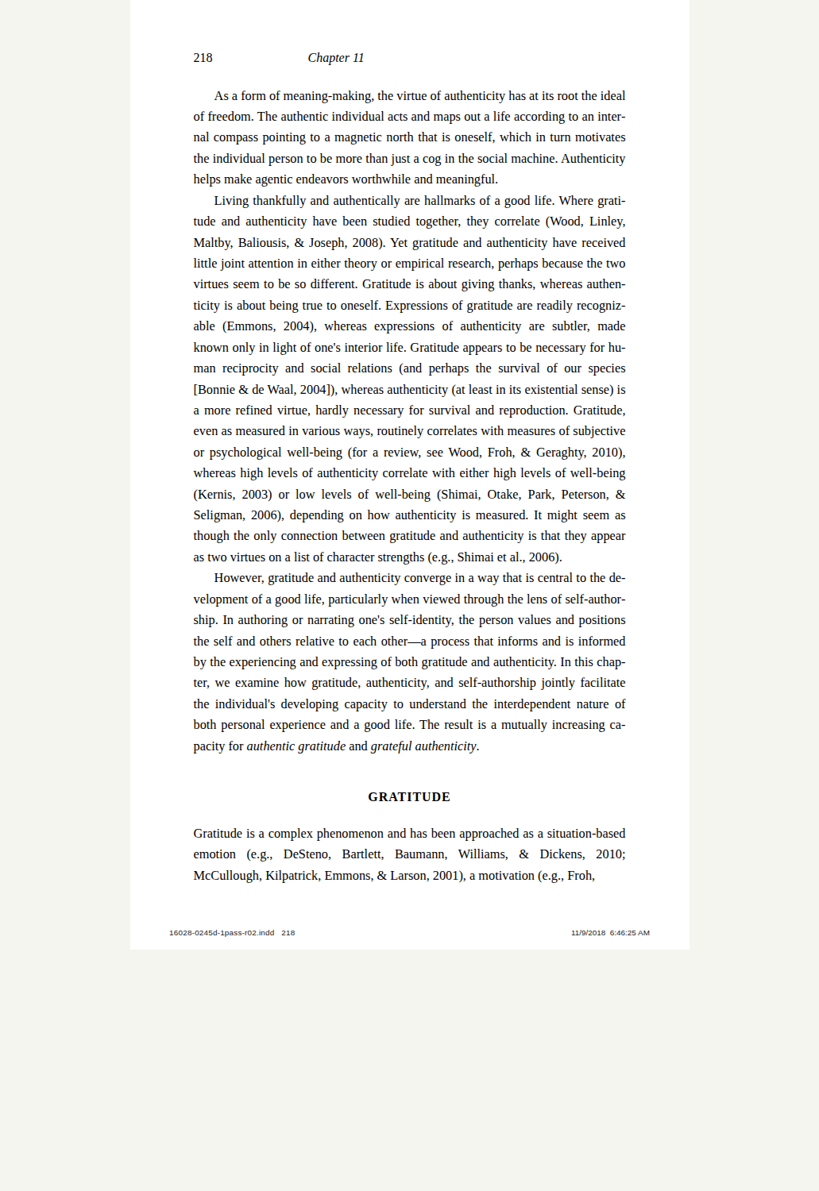218 Chapter 11
As a form of meaning-making, the virtue of authenticity has at its root the ideal of freedom. The authentic individual acts and maps out a life according to an internal compass pointing to a magnetic north that is oneself, which in turn motivates the individual person to be more than just a cog in the social machine. Authenticity helps make agentic endeavors worthwhile and meaningful.
Living thankfully and authentically are hallmarks of a good life. Where gratitude and authenticity have been studied together, they correlate (Wood, Linley, Maltby, Baliousis, & Joseph, 2008). Yet gratitude and authenticity have received little joint attention in either theory or empirical research, perhaps because the two virtues seem to be so different. Gratitude is about giving thanks, whereas authenticity is about being true to oneself. Expressions of gratitude are readily recognizable (Emmons, 2004), whereas expressions of authenticity are subtler, made known only in light of one's interior life. Gratitude appears to be necessary for human reciprocity and social relations (and perhaps the survival of our species [Bonnie & de Waal, 2004]), whereas authenticity (at least in its existential sense) is a more refined virtue, hardly necessary for survival and reproduction. Gratitude, even as measured in various ways, routinely correlates with measures of subjective or psychological well-being (for a review, see Wood, Froh, & Geraghty, 2010), whereas high levels of authenticity correlate with either high levels of well-being (Kernis, 2003) or low levels of well-being (Shimai, Otake, Park, Peterson, & Seligman, 2006), depending on how authenticity is measured. It might seem as though the only connection between gratitude and authenticity is that they appear as two virtues on a list of character strengths (e.g., Shimai et al., 2006).
However, gratitude and authenticity converge in a way that is central to the development of a good life, particularly when viewed through the lens of self-authorship. In authoring or narrating one's self-identity, the person values and positions the self and others relative to each other—a process that informs and is informed by the experiencing and expressing of both gratitude and authenticity. In this chapter, we examine how gratitude, authenticity, and self-authorship jointly facilitate the individual's developing capacity to understand the interdependent nature of both personal experience and a good life. The result is a mutually increasing capacity for authentic gratitude and grateful authenticity.
Gratitude
Gratitude is a complex phenomenon and has been approached as a situation-based emotion (e.g., DeSteno, Bartlett, Baumann, Williams, & Dickens, 2010; McCullough, Kilpatrick, Emmons, & Larson, 2001), a motivation (e.g., Froh,
16028-0245d-1pass-r02.indd 218 11/9/2018 6:46:25 AM